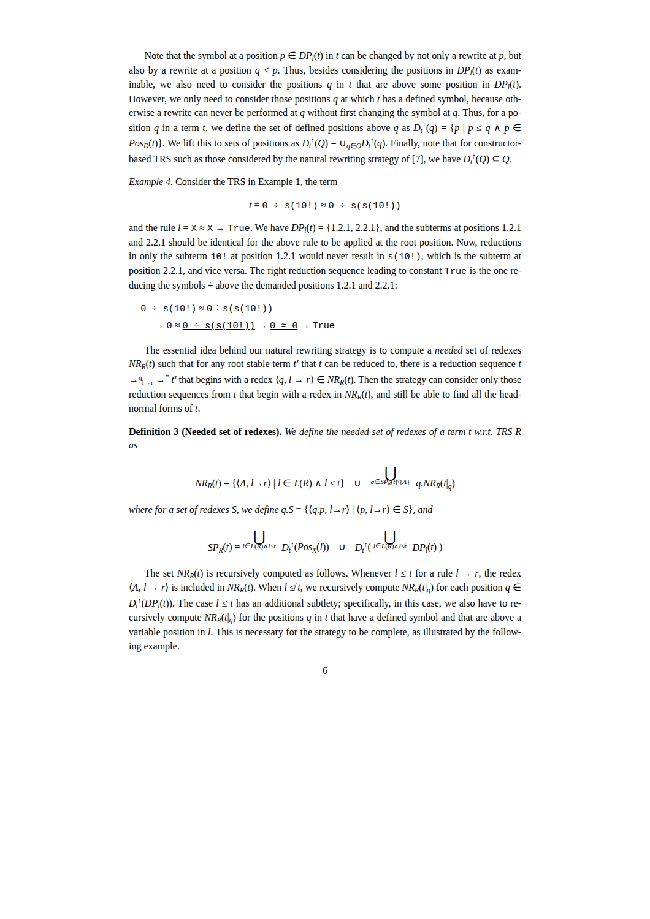Note that the symbol at a position p ∈ DPl(t) in t can be changed by not only a rewrite at p, but also by a rewrite at a position q < p. Thus, besides considering the positions in DPl(t) as examinable, we also need to consider the positions q in t that are above some position in DPl(t). However, we only need to consider those positions q at which t has a defined symbol, because otherwise a rewrite can never be performed at q without first changing the symbol at q. Thus, for a position q in a term t, we define the set of defined positions above q as Dt↑(q) = {p | p ≤ q ∧ p ∈ Pos D(t)}. We lift this to sets of positions as Dt↑(Q) = ∪q∈Q Dt↑(q). Finally, note that for constructor-based TRS such as those considered by the natural rewriting strategy of [7], we have Dt↑(Q) ⊆ Q.
Example 4. Consider the TRS in Example 1, the term
t = 0 ÷ s(10!) ≈ 0 ÷ s(s(10!))
and the rule l = X ≈ X → True. We have DPl(t) = {1.2.1, 2.2.1}, and the subterms at positions 1.2.1 and 2.2.1 should be identical for the above rule to be applied at the root position. Now, reductions in only the subterm 10! at position 1.2.1 would never result in s(10!), which is the subterm at position 2.2.1, and vice versa. The right reduction sequence leading to constant True is the one reducing the symbols ÷ above the demanded positions 1.2.1 and 2.2.1:
0 ÷ s(10!) ≈ 0 ÷ s(s(10!))
→ 0 ≈ 0 ÷ s(s(10!)) → 0 ≈ 0 → True
The essential idea behind our natural rewriting strategy is to compute a needed set of redexes NRR(t) such that for any root stable term t′ that t can be reduced to, there is a reduction sequence t →ql→r →* t′ that begins with a redex ⟨q, l → r⟩ ∈ NRR(t). Then the strategy can consider only those reduction sequences from t that begin with a redex in NRR(t), and still be able to find all the head-normal forms of t.
Definition 3 (Needed set of redexes). We define the needed set of redexes of a term t w.r.t. TRS R as
NRR(t) = {⟨Λ, l→r⟩ | l ∈ L(R) ∧ l ≤ t} ∪ ⋃
q∈SPR(t)\{Λ} q.NRR(t|q)
where for a set of redexes S, we define q.S = {⟨q.p, l→r⟩ | ⟨p, l→r⟩ ∈ S}, and
SPR(t) = ⋃
l∈L(R)∧l≤t Dt↑(Pos X(l)) ∪ Dt↑( ⋃
l∈L(R)∧l≰t DPl(t) )
The set NRR(t) is recursively computed as follows. Whenever l ≤ t for a rule l → r, the redex ⟨Λ, l → r⟩ is included in NRR(t). When l ≰ t, we recursively compute NRR(t|q) for each position q ∈ Dt↑(DPl(t)). The case l ≤ t has an additional subtlety; specifically, in this case, we also have to recursively compute NRR(t|q) for the positions q in t that have a defined symbol and that are above a variable position in l. This is necessary for the strategy to be complete, as illustrated by the following example.
6